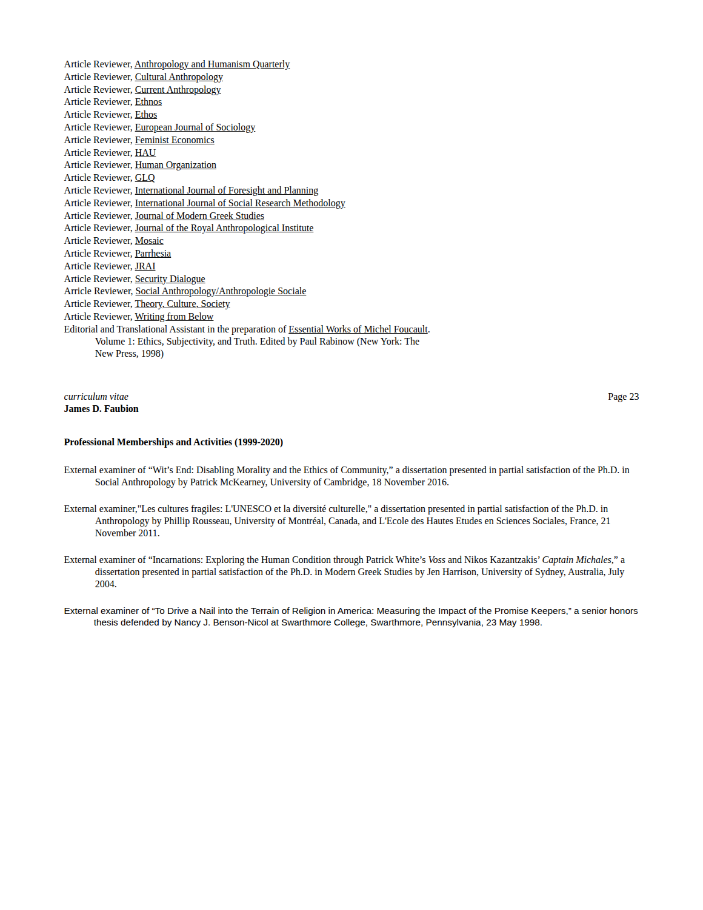Article Reviewer, Anthropology and Humanism Quarterly
Article Reviewer, Cultural Anthropology
Article Reviewer, Current Anthropology
Article Reviewer, Ethnos
Article Reviewer, Ethos
Article Reviewer, European Journal of Sociology
Article Reviewer, Feminist Economics
Article Reviewer, HAU
Article Reviewer, Human Organization
Article Reviewer, GLQ
Article Reviewer, International Journal of Foresight and Planning
Article Reviewer, International Journal of Social Research Methodology
Article Reviewer, Journal of Modern Greek Studies
Article Reviewer, Journal of the Royal Anthropological Institute
Article Reviewer, Mosaic
Article Reviewer, Parrhesia
Article Reviewer, JRAI
Article Reviewer, Security Dialogue
Arricle Reviewer, Social Anthropology/Anthropologie Sociale
Article Reviewer, Theory, Culture, Society
Article Reviewer, Writing from Below
Editorial and Translational Assistant in the preparation of Essential Works of Michel Foucault. Volume 1: Ethics, Subjectivity, and Truth. Edited by Paul Rabinow (New York: The New Press, 1998)
curriculum vitae Page 23
James D. Faubion
Professional Memberships and Activities (1999-2020)
External examiner of “Wit’s End: Disabling Morality and the Ethics of Community,” a dissertation presented in partial satisfaction of the Ph.D. in Social Anthropology by Patrick McKearney, University of Cambridge, 18 November 2016.
External examiner,"Les cultures fragiles: L'UNESCO et la diversité culturelle," a dissertation presented in partial satisfaction of the Ph.D. in Anthropology by Phillip Rousseau, University of Montréal, Canada, and L'Ecole des Hautes Etudes en Sciences Sociales, France, 21 November 2011.
External examiner of “Incarnations: Exploring the Human Condition through Patrick White’s Voss and Nikos Kazantzakis’ Captain Michales,” a dissertation presented in partial satisfaction of the Ph.D. in Modern Greek Studies by Jen Harrison, University of Sydney, Australia, July 2004.
External examiner of “To Drive a Nail into the Terrain of Religion in America: Measuring the Impact of the Promise Keepers,” a senior honors thesis defended by Nancy J. Benson-Nicol at Swarthmore College, Swarthmore, Pennsylvania, 23 May 1998.